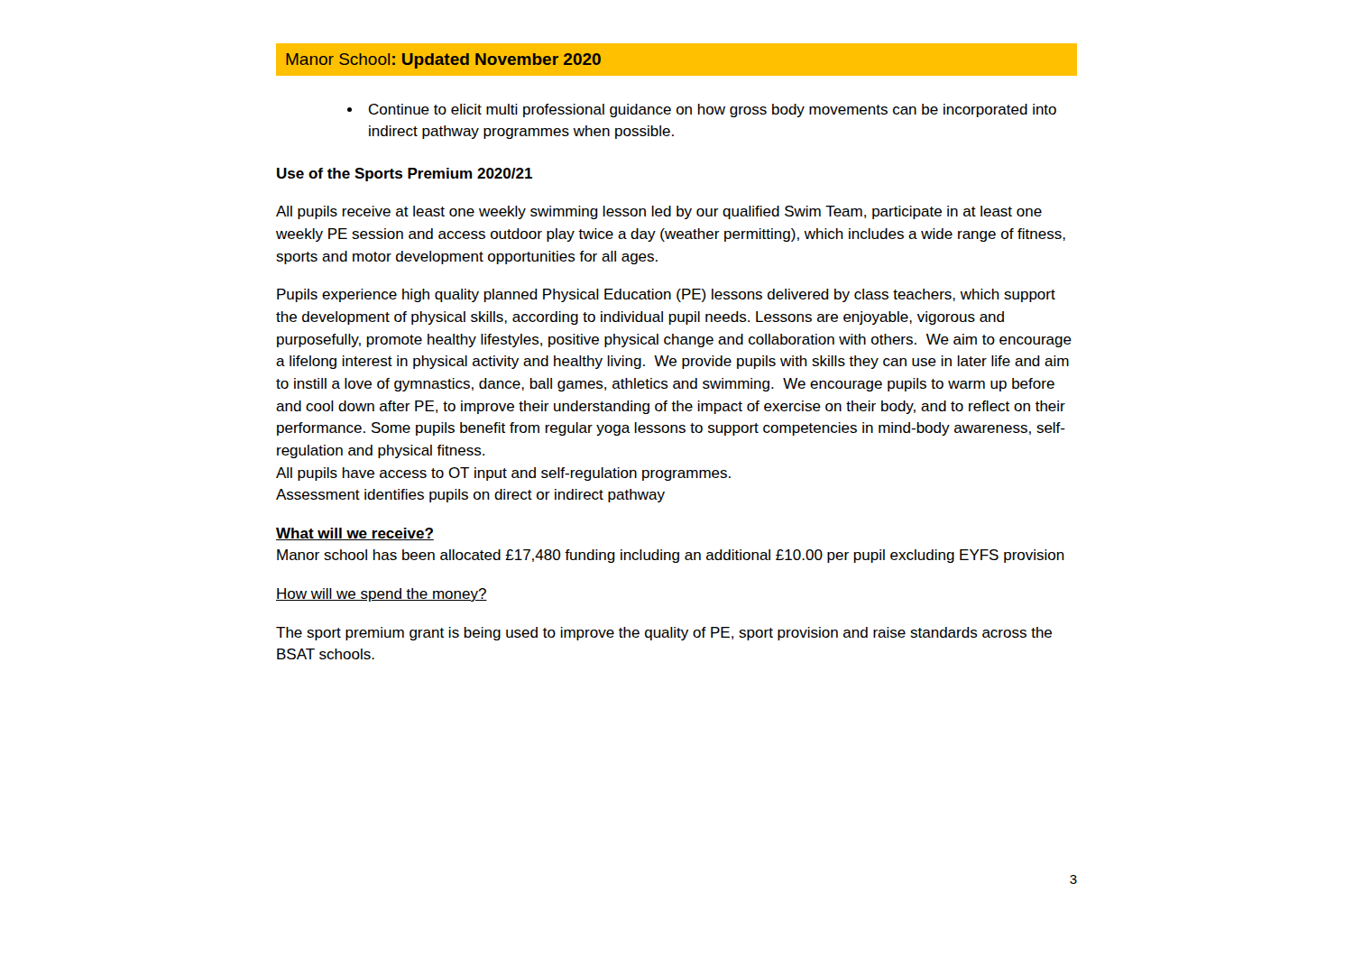Manor School: Updated November 2020
Continue to elicit multi professional guidance on how gross body movements can be incorporated into indirect pathway programmes when possible.
Use of the Sports Premium 2020/21
All pupils receive at least one weekly swimming lesson led by our qualified Swim Team, participate in at least one weekly PE session and access outdoor play twice a day (weather permitting), which includes a wide range of fitness, sports and motor development opportunities for all ages.
Pupils experience high quality planned Physical Education (PE) lessons delivered by class teachers, which support the development of physical skills, according to individual pupil needs. Lessons are enjoyable, vigorous and purposefully, promote healthy lifestyles, positive physical change and collaboration with others. We aim to encourage a lifelong interest in physical activity and healthy living. We provide pupils with skills they can use in later life and aim to instill a love of gymnastics, dance, ball games, athletics and swimming. We encourage pupils to warm up before and cool down after PE, to improve their understanding of the impact of exercise on their body, and to reflect on their performance. Some pupils benefit from regular yoga lessons to support competencies in mind-body awareness, self-regulation and physical fitness.
All pupils have access to OT input and self-regulation programmes.
Assessment identifies pupils on direct or indirect pathway
What will we receive?
Manor school has been allocated £17,480 funding including an additional £10.00 per pupil excluding EYFS provision
How will we spend the money?
The sport premium grant is being used to improve the quality of PE, sport provision and raise standards across the BSAT schools.
3